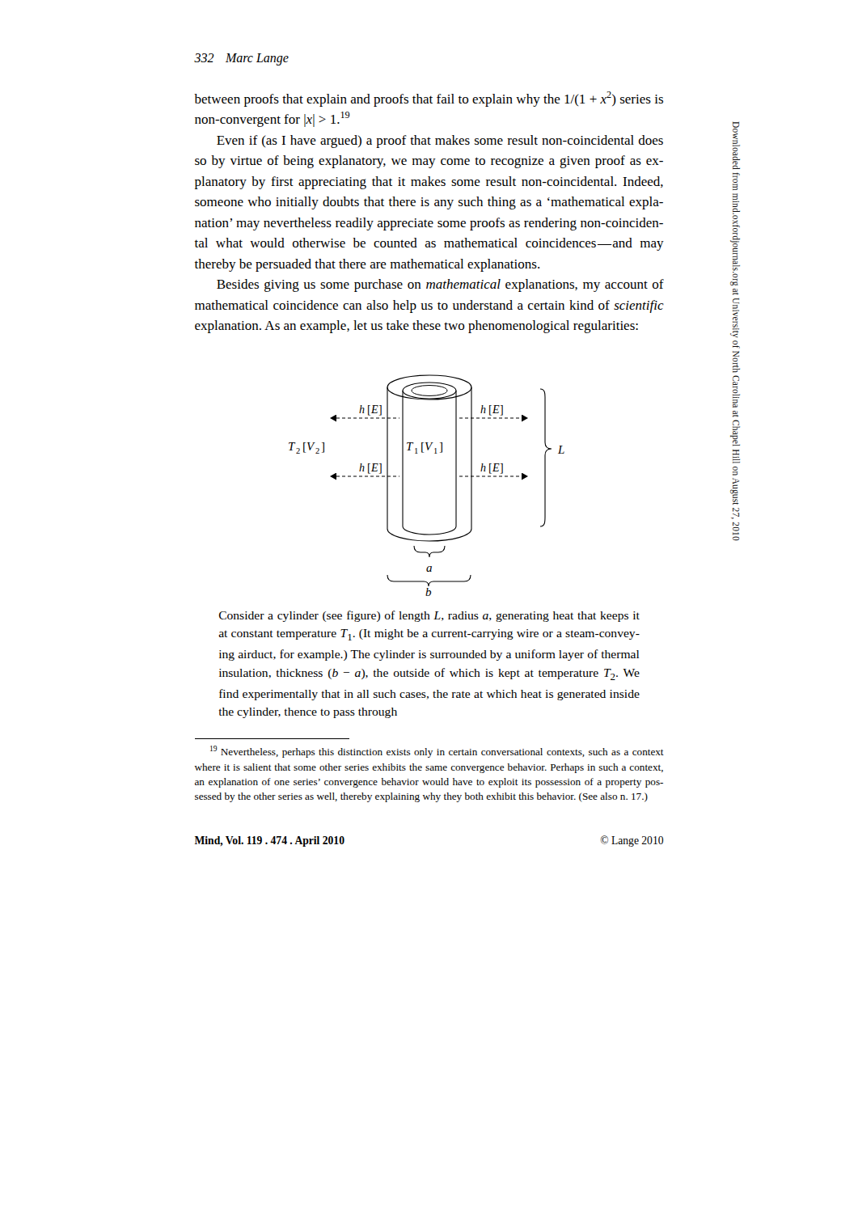Downloaded from mind.oxfordjournals.org at University of North Carolina at Chapel Hill on August 27, 2010
332 Marc Lange
between proofs that explain and proofs that fail to explain why the 1/(1 + x2) series is non-convergent for |x| > 1.19
Even if (as I have argued) a proof that makes some result non-coincidental does so by virtue of being explanatory, we may come to recognize a given proof as explanatory by first appreciating that it makes some result non-coincidental. Indeed, someone who initially doubts that there is any such thing as a ‘mathematical explanation’ may nevertheless readily appreciate some proofs as rendering non-coincidental what would otherwise be counted as mathematical coincidences — and may thereby be persuaded that there are mathematical explanations.
Besides giving us some purchase on mathematical explanations, my account of mathematical coincidence can also help us to understand a certain kind of scientific explanation. As an example, let us take these two phenomenological regularities:
h [ E ] h [ E ] h [ E ] h [ E ] T 2 [ V 2 ] T 1 [ V 1 ] L a b
Consider a cylinder (see figure) of length L, radius a, generating heat that keeps it at constant temperature T1. (It might be a current-carrying wire or a steam-conveying airduct, for example.) The cylinder is surrounded by a uniform layer of thermal insulation, thickness (b − a), the outside of which is kept at temperature T2. We find experimentally that in all such cases, the rate at which heat is generated inside the cylinder, thence to pass through
19 Nevertheless, perhaps this distinction exists only in certain conversational contexts, such as a context where it is salient that some other series exhibits the same convergence behavior. Perhaps in such a context, an explanation of one series’ convergence behavior would have to exploit its possession of a property possessed by the other series as well, thereby explaining why they both exhibit this behavior. (See also n. 17.)
Mind, Vol. 119 . 474 . April 2010
© Lange 2010